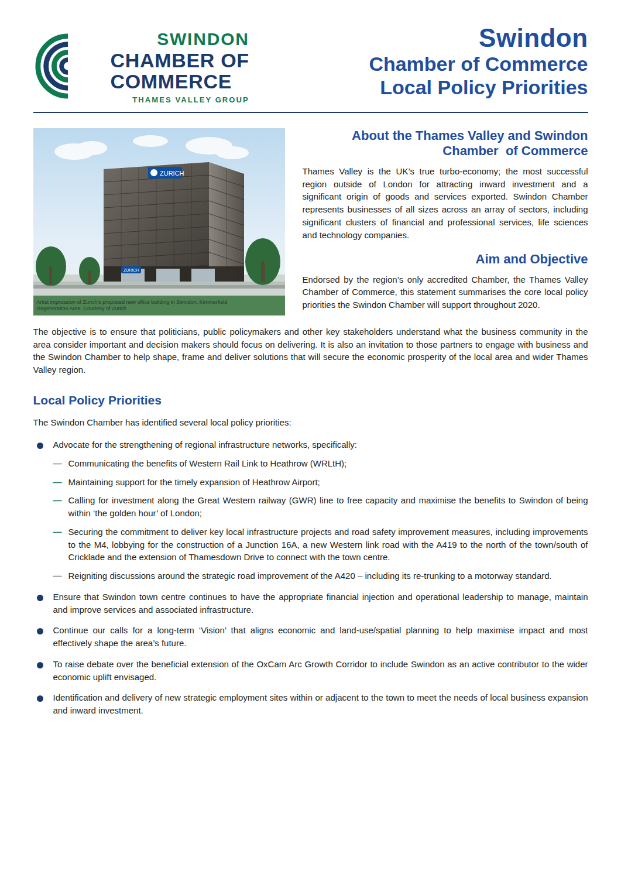SWINDON
CHAMBER OF
COMMERCE
THAMES VALLEY GROUP
Swindon
Chamber of Commerce
Local Policy Priorities
ZURICH ZURICH
Artist impression of Zurich’s proposed new office building in Swindon, Kimmerfield
Regeneration Area. Courtesy of Zurich
About the Thames Valley and Swindon
Chamber of Commerce
Thames Valley is the UK’s true turbo-economy; the most successful region outside of London for attracting inward investment and a significant origin of goods and services exported. Swindon Chamber represents businesses of all sizes across an array of sectors, including significant clusters of financial and professional services, life sciences and technology companies.
Aim and Objective
Endorsed by the region’s only accredited Chamber, the Thames Valley Chamber of Commerce, this statement summarises the core local policy priorities the Swindon Chamber will support throughout 2020.
The objective is to ensure that politicians, public policymakers and other key stakeholders understand what the business community in the area consider important and decision makers should focus on delivering. It is also an invitation to those partners to engage with business and the Swindon Chamber to help shape, frame and deliver solutions that will secure the economic prosperity of the local area and wider Thames Valley region.
Local Policy Priorities
The Swindon Chamber has identified several local policy priorities:
Advocate for the strengthening of regional infrastructure networks, specifically:
Communicating the benefits of Western Rail Link to Heathrow (WRLtH);
Maintaining support for the timely expansion of Heathrow Airport;
Calling for investment along the Great Western railway (GWR) line to free capacity and maximise the benefits to Swindon of being within ‘the golden hour’ of London;
Securing the commitment to deliver key local infrastructure projects and road safety improvement measures, including improvements to the M4, lobbying for the construction of a Junction 16A, a new Western link road with the A419 to the north of the town/south of Cricklade and the extension of Thamesdown Drive to connect with the town centre.
Reigniting discussions around the strategic road improvement of the A420 – including its re-trunking to a motorway standard.
Ensure that Swindon town centre continues to have the appropriate financial injection and operational leadership to manage, maintain and improve services and associated infrastructure.
Continue our calls for a long-term ‘Vision’ that aligns economic and land-use/spatial planning to help maximise impact and most effectively shape the area’s future.
To raise debate over the beneficial extension of the OxCam Arc Growth Corridor to include Swindon as an active contributor to the wider economic uplift envisaged.
Identification and delivery of new strategic employment sites within or adjacent to the town to meet the needs of local business expansion and inward investment.